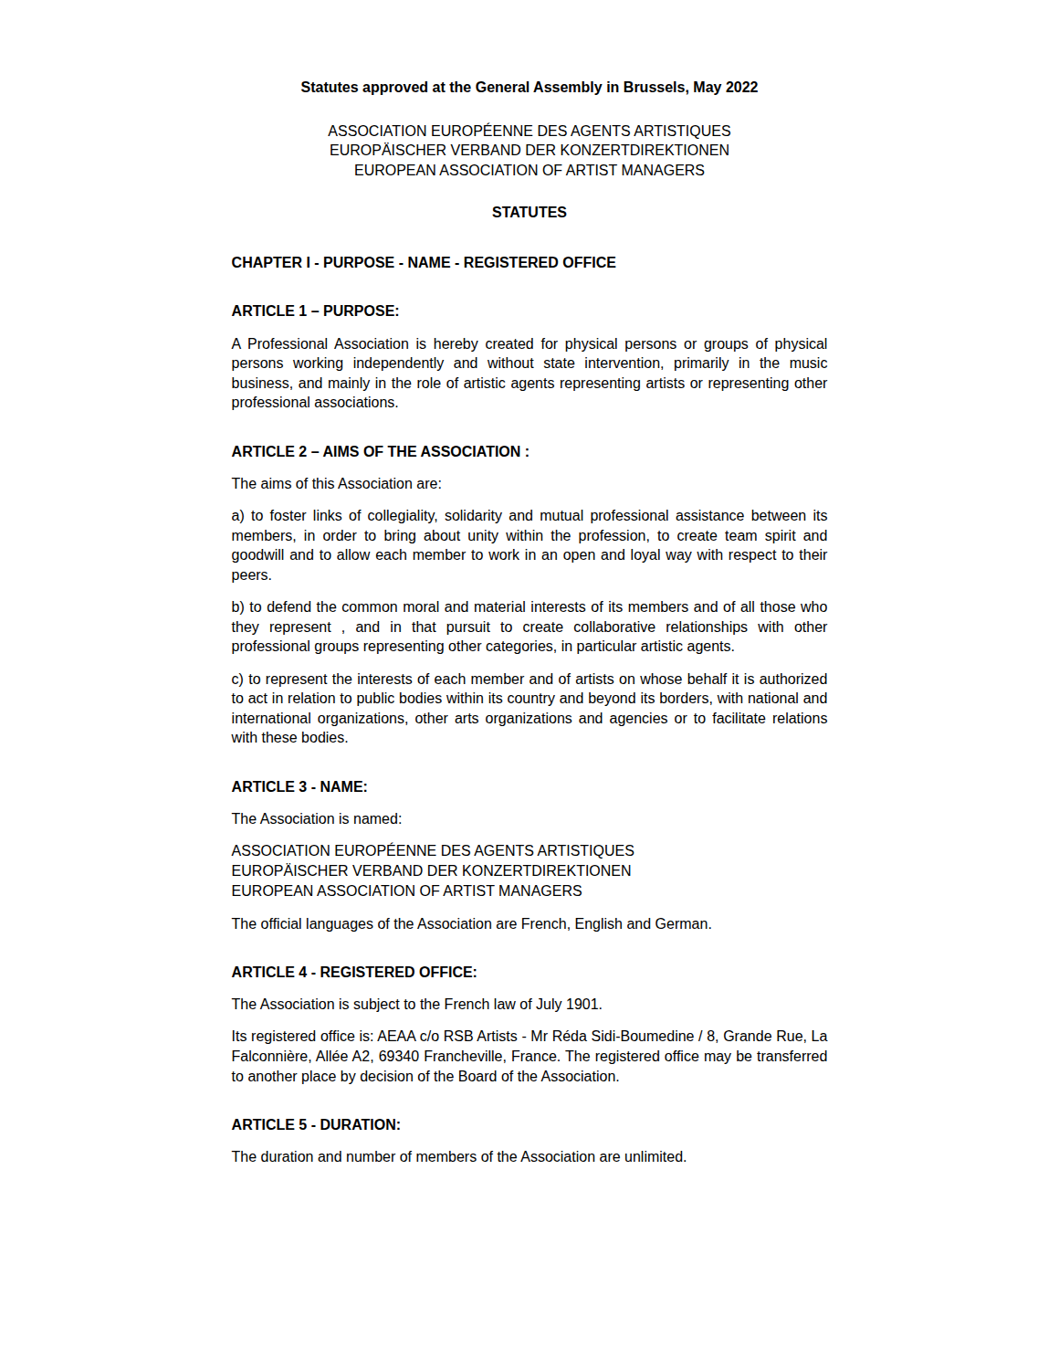Statutes approved at the General Assembly in Brussels, May 2022
ASSOCIATION EUROPÉENNE DES AGENTS ARTISTIQUES
EUROPÄISCHER VERBAND DER KONZERTDIREKTIONEN
EUROPEAN ASSOCIATION OF ARTIST MANAGERS
STATUTES
CHAPTER I - PURPOSE - NAME - REGISTERED OFFICE
ARTICLE 1 – PURPOSE:
A Professional Association is hereby created for physical persons or groups of physical persons working independently and without state intervention, primarily in the music business, and mainly in the role of artistic agents representing artists or representing other professional associations.
ARTICLE 2 – AIMS OF THE ASSOCIATION :
The aims of this Association are:
a) to foster links of collegiality, solidarity and mutual professional assistance between its members, in order to bring about unity within the profession, to create team spirit and goodwill and to allow each member to work in an open and loyal way with respect to their peers.
b) to defend the common moral and material interests of its members and of all those who they represent , and in that pursuit to create collaborative relationships with other professional groups representing other categories, in particular artistic agents.
c) to represent the interests of each member and of artists on whose behalf it is authorized to act in relation to public bodies within its country and beyond its borders, with national and international organizations, other arts organizations and agencies or to facilitate relations with these bodies.
ARTICLE 3 - NAME:
The Association is named:
ASSOCIATION EUROPÉENNE DES AGENTS ARTISTIQUES
EUROPÄISCHER VERBAND DER KONZERTDIREKTIONEN
EUROPEAN ASSOCIATION OF ARTIST MANAGERS
The official languages of the Association are French, English and German.
ARTICLE 4 - REGISTERED OFFICE:
The Association is subject to the French law of July 1901.
Its registered office is: AEAA c/o RSB Artists - Mr Réda Sidi-Boumedine / 8, Grande Rue, La Falconnière, Allée A2, 69340 Francheville, France. The registered office may be transferred to another place by decision of the Board of the Association.
ARTICLE 5 - DURATION:
The duration and number of members of the Association are unlimited.